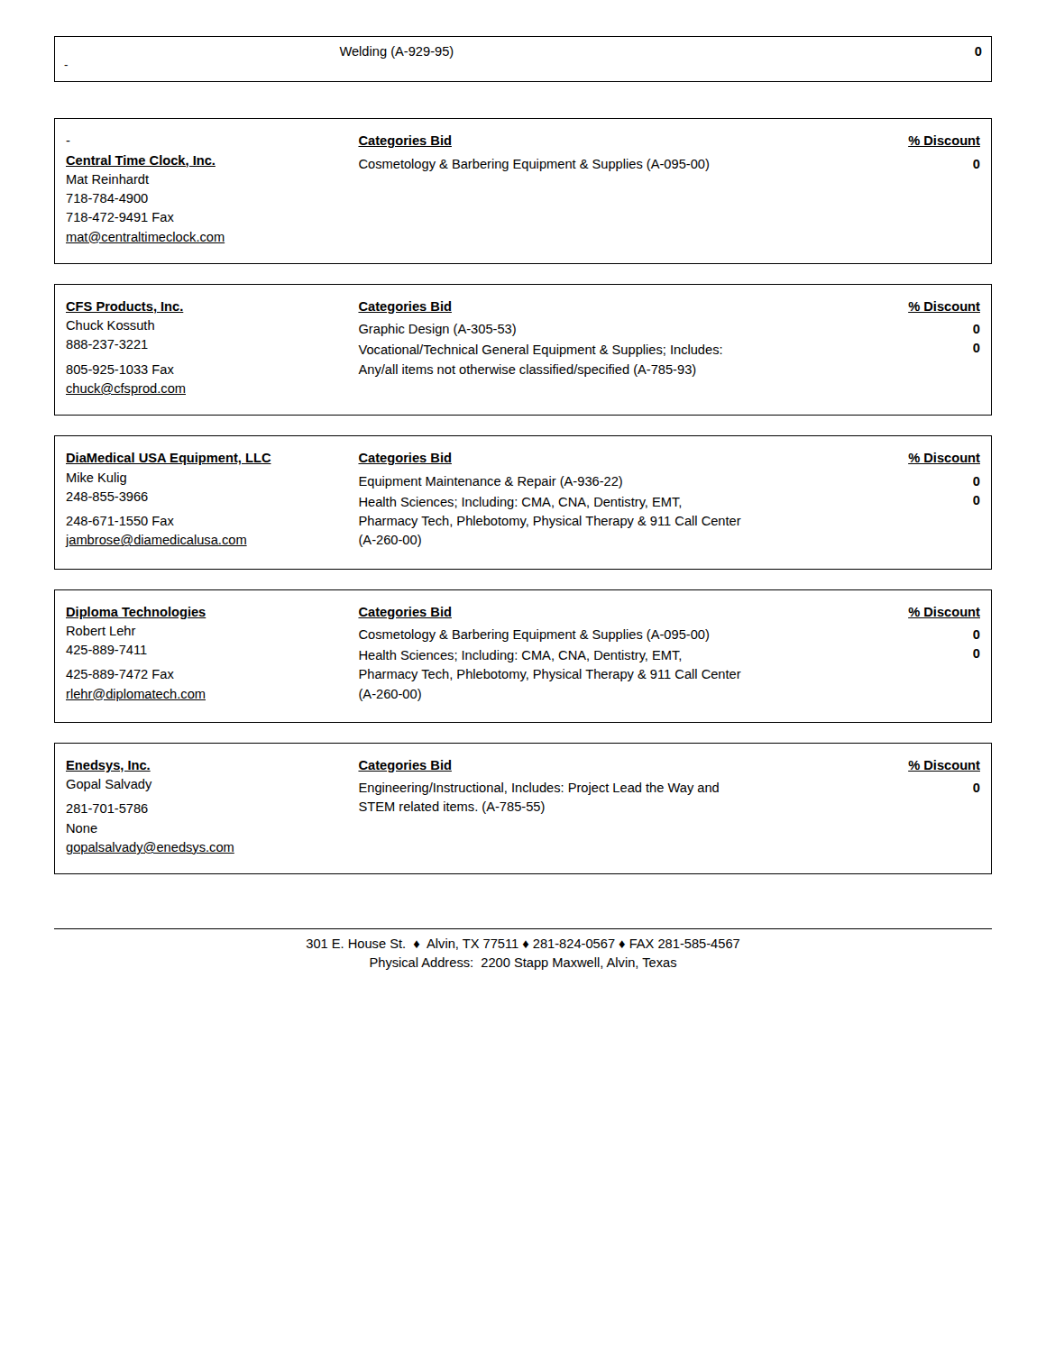-
Welding (A-929-95)
0
-
Central Time Clock, Inc.
Mat Reinhardt
718-784-4900
718-472-9491 Fax
mat@centraltimeclock.com
Categories Bid
Cosmetology & Barbering Equipment & Supplies (A-095-00)
% Discount
0
CFS Products, Inc.
Chuck Kossuth
888-237-3221
805-925-1033 Fax
chuck@cfsprod.com
Categories Bid
Graphic Design (A-305-53)
Vocational/Technical General Equipment & Supplies; Includes:
Any/all items not otherwise classified/specified (A-785-93)
% Discount
0
0
DiaMedical USA Equipment, LLC
Mike Kulig
248-855-3966
248-671-1550 Fax
jambrose@diamedicalusa.com
Categories Bid
Equipment Maintenance & Repair (A-936-22)
Health Sciences; Including: CMA, CNA, Dentistry, EMT,
Pharmacy Tech, Phlebotomy, Physical Therapy & 911 Call Center
(A-260-00)
% Discount
0
0
Diploma Technologies
Robert Lehr
425-889-7411
425-889-7472 Fax
rlehr@diplomatech.com
Categories Bid
Cosmetology & Barbering Equipment & Supplies (A-095-00)
Health Sciences; Including: CMA, CNA, Dentistry, EMT,
Pharmacy Tech, Phlebotomy, Physical Therapy & 911 Call Center
(A-260-00)
% Discount
0
0
Enedsys, Inc.
Gopal Salvady
281-701-5786
None
gopalsalvady@enedsys.com
Categories Bid
Engineering/Instructional, Includes: Project Lead the Way and
STEM related items. (A-785-55)
% Discount
0
301 E. House St. ♦ Alvin, TX 77511 ♦ 281-824-0567 ♦ FAX 281-585-4567
Physical Address: 2200 Stapp Maxwell, Alvin, Texas